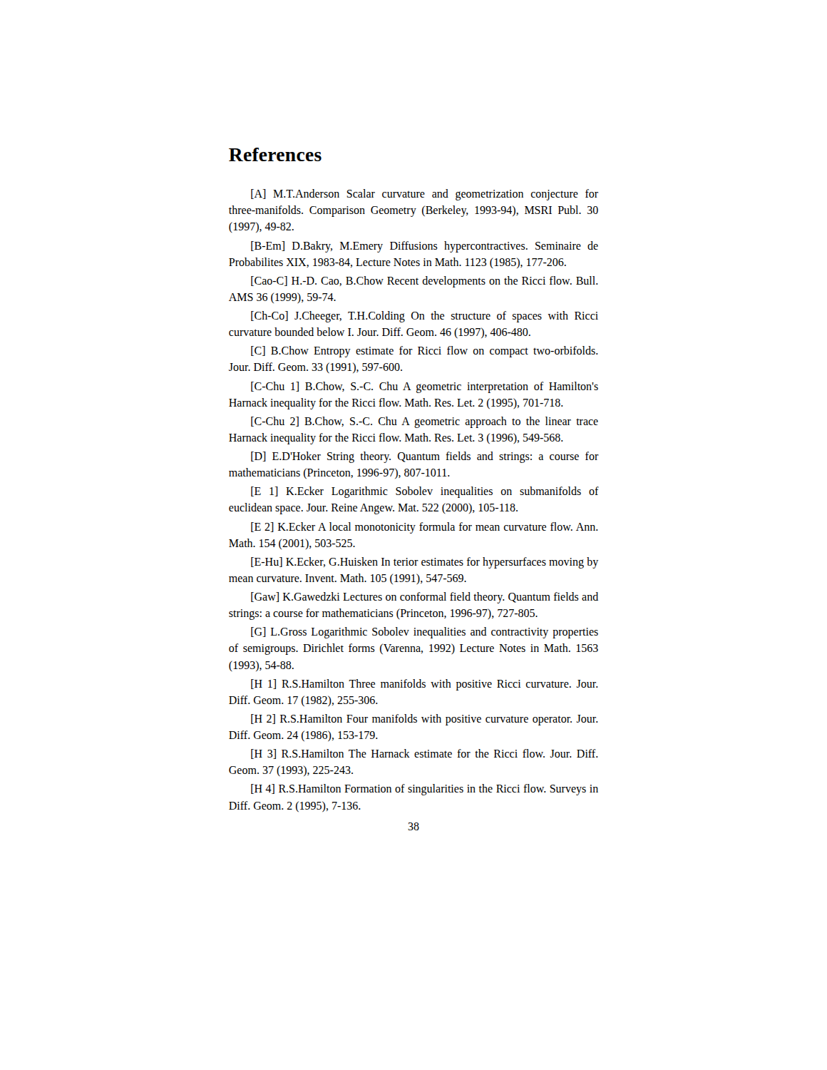References
[A] M.T.Anderson Scalar curvature and geometrization conjecture for three-manifolds. Comparison Geometry (Berkeley, 1993-94), MSRI Publ. 30 (1997), 49-82.
[B-Em] D.Bakry, M.Emery Diffusions hypercontractives. Seminaire de Probabilites XIX, 1983-84, Lecture Notes in Math. 1123 (1985), 177-206.
[Cao-C] H.-D. Cao, B.Chow Recent developments on the Ricci flow. Bull. AMS 36 (1999), 59-74.
[Ch-Co] J.Cheeger, T.H.Colding On the structure of spaces with Ricci curvature bounded below I. Jour. Diff. Geom. 46 (1997), 406-480.
[C] B.Chow Entropy estimate for Ricci flow on compact two-orbifolds. Jour. Diff. Geom. 33 (1991), 597-600.
[C-Chu 1] B.Chow, S.-C. Chu A geometric interpretation of Hamilton's Harnack inequality for the Ricci flow. Math. Res. Let. 2 (1995), 701-718.
[C-Chu 2] B.Chow, S.-C. Chu A geometric approach to the linear trace Harnack inequality for the Ricci flow. Math. Res. Let. 3 (1996), 549-568.
[D] E.D'Hoker String theory. Quantum fields and strings: a course for mathematicians (Princeton, 1996-97), 807-1011.
[E 1] K.Ecker Logarithmic Sobolev inequalities on submanifolds of euclidean space. Jour. Reine Angew. Mat. 522 (2000), 105-118.
[E 2] K.Ecker A local monotonicity formula for mean curvature flow. Ann. Math. 154 (2001), 503-525.
[E-Hu] K.Ecker, G.Huisken In terior estimates for hypersurfaces moving by mean curvature. Invent. Math. 105 (1991), 547-569.
[Gaw] K.Gawedzki Lectures on conformal field theory. Quantum fields and strings: a course for mathematicians (Princeton, 1996-97), 727-805.
[G] L.Gross Logarithmic Sobolev inequalities and contractivity properties of semigroups. Dirichlet forms (Varenna, 1992) Lecture Notes in Math. 1563 (1993), 54-88.
[H 1] R.S.Hamilton Three manifolds with positive Ricci curvature. Jour. Diff. Geom. 17 (1982), 255-306.
[H 2] R.S.Hamilton Four manifolds with positive curvature operator. Jour. Diff. Geom. 24 (1986), 153-179.
[H 3] R.S.Hamilton The Harnack estimate for the Ricci flow. Jour. Diff. Geom. 37 (1993), 225-243.
[H 4] R.S.Hamilton Formation of singularities in the Ricci flow. Surveys in Diff. Geom. 2 (1995), 7-136.
38